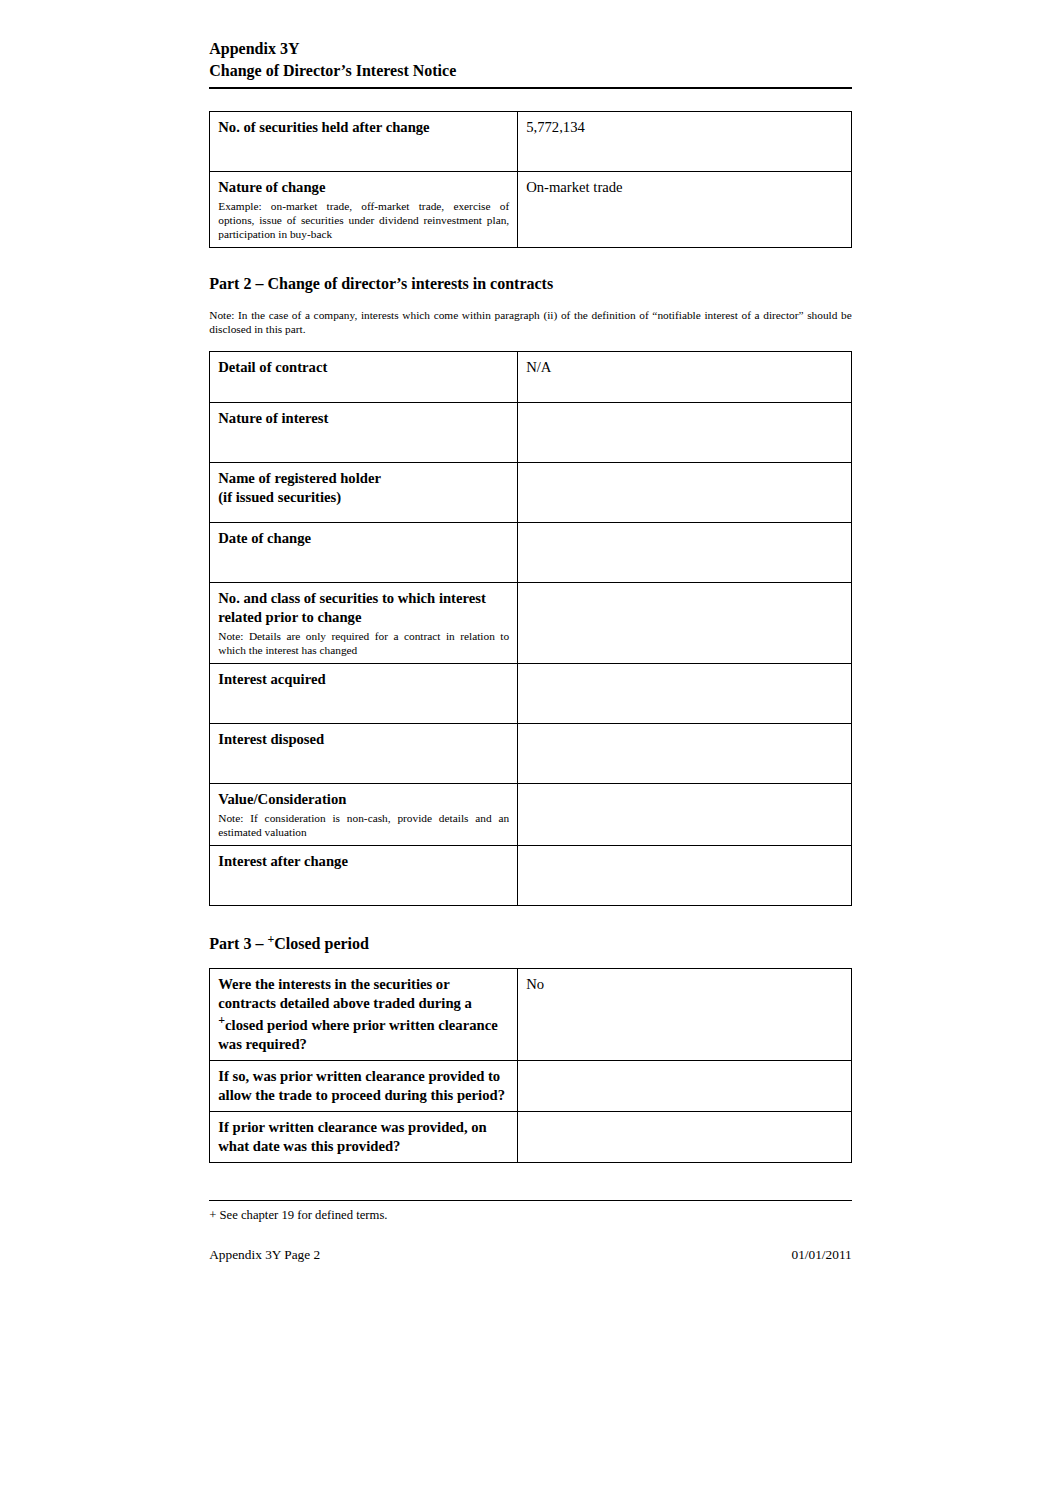Appendix 3Y
Change of Director’s Interest Notice
| No. of securities held after change | 5,772,134 |
| Nature of change Example: on-market trade, off-market trade, exercise of options, issue of securities under dividend reinvestment plan, participation in buy-back | On-market trade |
Part 2 – Change of director’s interests in contracts
Note: In the case of a company, interests which come within paragraph (ii) of the definition of “notifiable interest of a director” should be disclosed in this part.
| Detail of contract | N/A |
| Nature of interest | |
| Name of registered holder (if issued securities) | |
| Date of change | |
| No. and class of securities to which interest related prior to change Note: Details are only required for a contract in relation to which the interest has changed | |
| Interest acquired | |
| Interest disposed | |
| Value/Consideration Note: If consideration is non-cash, provide details and an estimated valuation | |
| Interest after change | |
Part 3 – +Closed period
| Were the interests in the securities or contracts detailed above traded during a + closed period where prior written clearance was required? | No |
| If so, was prior written clearance provided to allow the trade to proceed during this period? | |
| If prior written clearance was provided, on what date was this provided? | |
+ See chapter 19 for defined terms.
Appendix 3Y Page 2 01/01/2011